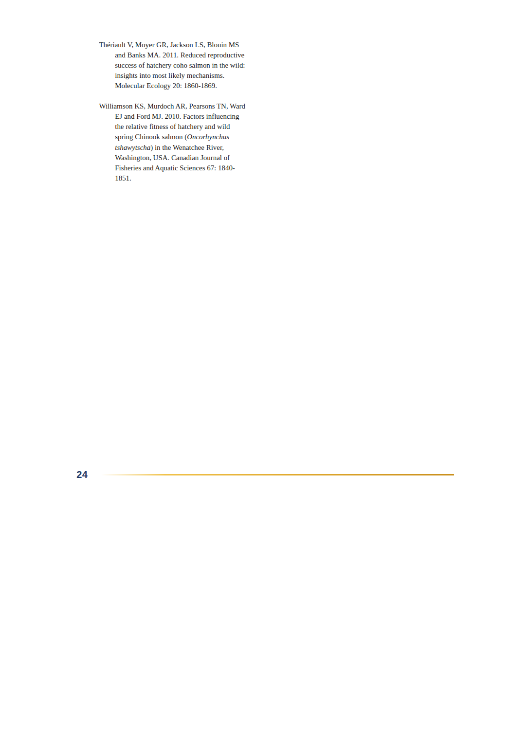Thériault V, Moyer GR, Jackson LS, Blouin MS and Banks MA. 2011. Reduced reproductive success of hatchery coho salmon in the wild: insights into most likely mechanisms. Molecular Ecology 20: 1860-1869.
Williamson KS, Murdoch AR, Pearsons TN, Ward EJ and Ford MJ. 2010. Factors influencing the relative fitness of hatchery and wild spring Chinook salmon (Oncorhynchus tshawytscha) in the Wenatchee River, Washington, USA. Canadian Journal of Fisheries and Aquatic Sciences 67: 1840-1851.
24